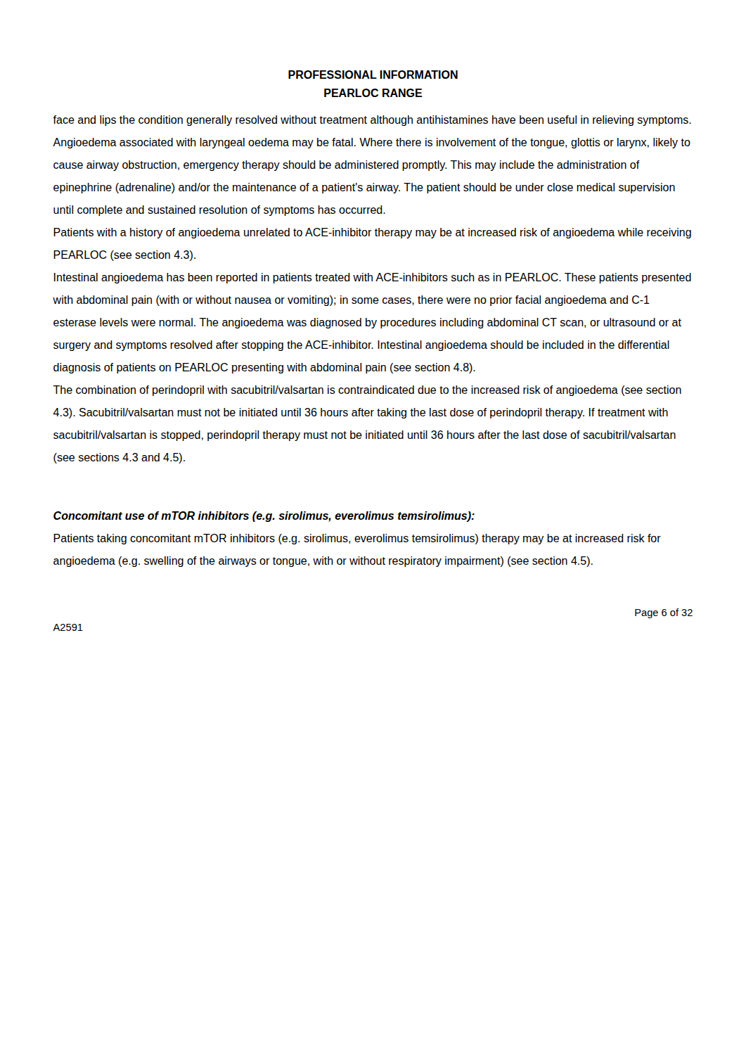PROFESSIONAL INFORMATION PEARLOC RANGE
face and lips the condition generally resolved without treatment although antihistamines have been useful in relieving symptoms.
Angioedema associated with laryngeal oedema may be fatal. Where there is involvement of the tongue, glottis or larynx, likely to cause airway obstruction, emergency therapy should be administered promptly. This may include the administration of epinephrine (adrenaline) and/or the maintenance of a patient's airway. The patient should be under close medical supervision until complete and sustained resolution of symptoms has occurred.
Patients with a history of angioedema unrelated to ACE-inhibitor therapy may be at increased risk of angioedema while receiving PEARLOC (see section 4.3).
Intestinal angioedema has been reported in patients treated with ACE-inhibitors such as in PEARLOC. These patients presented with abdominal pain (with or without nausea or vomiting); in some cases, there were no prior facial angioedema and C-1 esterase levels were normal. The angioedema was diagnosed by procedures including abdominal CT scan, or ultrasound or at surgery and symptoms resolved after stopping the ACE-inhibitor. Intestinal angioedema should be included in the differential diagnosis of patients on PEARLOC presenting with abdominal pain (see section 4.8).
The combination of perindopril with sacubitril/valsartan is contraindicated due to the increased risk of angioedema (see section 4.3). Sacubitril/valsartan must not be initiated until 36 hours after taking the last dose of perindopril therapy. If treatment with sacubitril/valsartan is stopped, perindopril therapy must not be initiated until 36 hours after the last dose of sacubitril/valsartan (see sections 4.3 and 4.5).
Concomitant use of mTOR inhibitors (e.g. sirolimus, everolimus temsirolimus):
Patients taking concomitant mTOR inhibitors (e.g. sirolimus, everolimus temsirolimus) therapy may be at increased risk for angioedema (e.g. swelling of the airways or tongue, with or without respiratory impairment) (see section 4.5).
Page 6 of 32
A2591